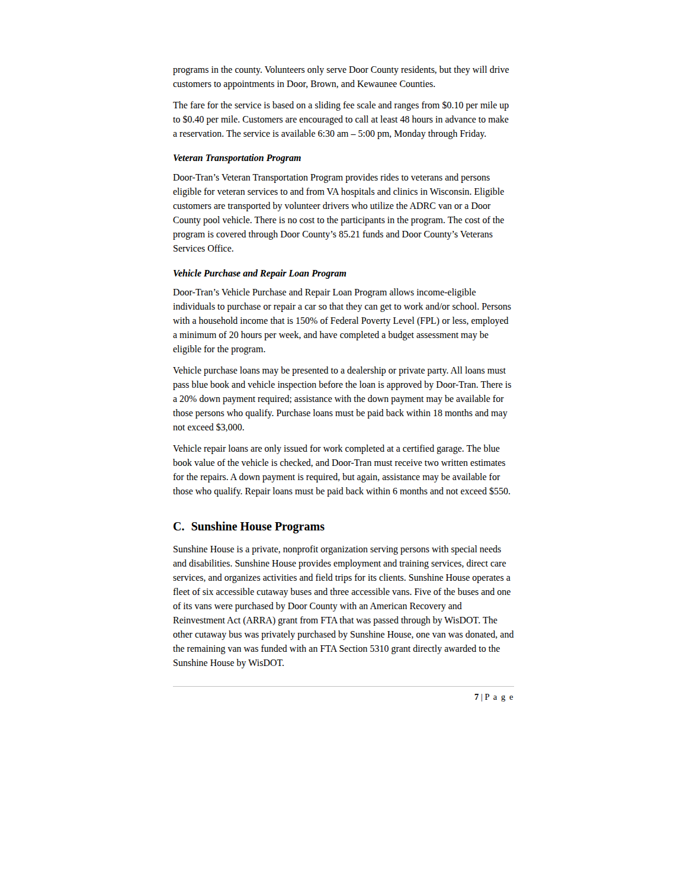programs in the county. Volunteers only serve Door County residents, but they will drive customers to appointments in Door, Brown, and Kewaunee Counties.
The fare for the service is based on a sliding fee scale and ranges from $0.10 per mile up to $0.40 per mile. Customers are encouraged to call at least 48 hours in advance to make a reservation. The service is available 6:30 am – 5:00 pm, Monday through Friday.
Veteran Transportation Program
Door-Tran’s Veteran Transportation Program provides rides to veterans and persons eligible for veteran services to and from VA hospitals and clinics in Wisconsin. Eligible customers are transported by volunteer drivers who utilize the ADRC van or a Door County pool vehicle. There is no cost to the participants in the program. The cost of the program is covered through Door County’s 85.21 funds and Door County’s Veterans Services Office.
Vehicle Purchase and Repair Loan Program
Door-Tran’s Vehicle Purchase and Repair Loan Program allows income-eligible individuals to purchase or repair a car so that they can get to work and/or school. Persons with a household income that is 150% of Federal Poverty Level (FPL) or less, employed a minimum of 20 hours per week, and have completed a budget assessment may be eligible for the program.
Vehicle purchase loans may be presented to a dealership or private party. All loans must pass blue book and vehicle inspection before the loan is approved by Door-Tran. There is a 20% down payment required; assistance with the down payment may be available for those persons who qualify. Purchase loans must be paid back within 18 months and may not exceed $3,000.
Vehicle repair loans are only issued for work completed at a certified garage. The blue book value of the vehicle is checked, and Door-Tran must receive two written estimates for the repairs. A down payment is required, but again, assistance may be available for those who qualify. Repair loans must be paid back within 6 months and not exceed $550.
C. Sunshine House Programs
Sunshine House is a private, nonprofit organization serving persons with special needs and disabilities. Sunshine House provides employment and training services, direct care services, and organizes activities and field trips for its clients. Sunshine House operates a fleet of six accessible cutaway buses and three accessible vans. Five of the buses and one of its vans were purchased by Door County with an American Recovery and Reinvestment Act (ARRA) grant from FTA that was passed through by WisDOT. The other cutaway bus was privately purchased by Sunshine House, one van was donated, and the remaining van was funded with an FTA Section 5310 grant directly awarded to the Sunshine House by WisDOT.
7 | P a g e